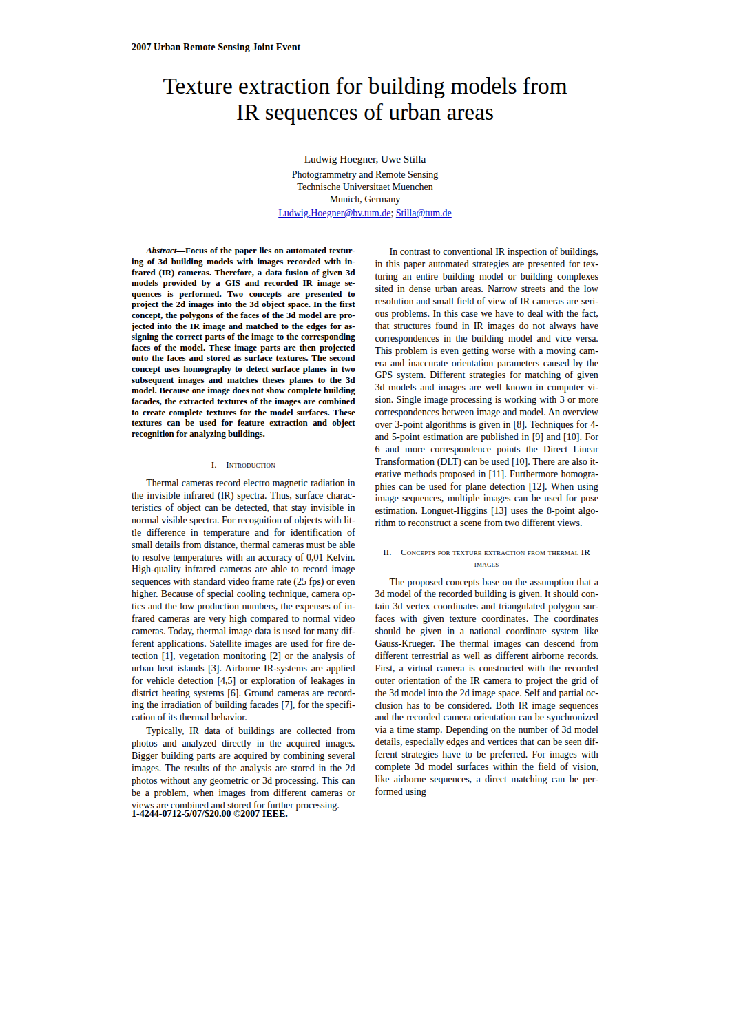2007 Urban Remote Sensing Joint Event
Texture extraction for building models from
IR sequences of urban areas
Ludwig Hoegner, Uwe Stilla
Photogrammetry and Remote Sensing
Technische Universitaet Muenchen
Munich, Germany
Ludwig.Hoegner@bv.tum.de; Stilla@tum.de
Abstract—Focus of the paper lies on automated texturing of 3d building models with images recorded with infrared (IR) cameras. Therefore, a data fusion of given 3d models provided by a GIS and recorded IR image sequences is performed. Two concepts are presented to project the 2d images into the 3d object space. In the first concept, the polygons of the faces of the 3d model are projected into the IR image and matched to the edges for assigning the correct parts of the image to the corresponding faces of the model. These image parts are then projected onto the faces and stored as surface textures. The second concept uses homography to detect surface planes in two subsequent images and matches theses planes to the 3d model. Because one image does not show complete building facades, the extracted textures of the images are combined to create complete textures for the model surfaces. These textures can be used for feature extraction and object recognition for analyzing buildings.
I. Introduction
Thermal cameras record electro magnetic radiation in the invisible infrared (IR) spectra. Thus, surface characteristics of object can be detected, that stay invisible in normal visible spectra. For recognition of objects with little difference in temperature and for identification of small details from distance, thermal cameras must be able to resolve temperatures with an accuracy of 0,01 Kelvin. High-quality infrared cameras are able to record image sequences with standard video frame rate (25 fps) or even higher. Because of special cooling technique, camera optics and the low production numbers, the expenses of infrared cameras are very high compared to normal video cameras. Today, thermal image data is used for many different applications. Satellite images are used for fire detection [1], vegetation monitoring [2] or the analysis of urban heat islands [3]. Airborne IR-systems are applied for vehicle detection [4,5] or exploration of leakages in district heating systems [6]. Ground cameras are recording the irradiation of building facades [7], for the specification of its thermal behavior.
Typically, IR data of buildings are collected from photos and analyzed directly in the acquired images. Bigger building parts are acquired by combining several images. The results of the analysis are stored in the 2d photos without any geometric or 3d processing. This can be a problem, when images from different cameras or views are combined and stored for further processing.
In contrast to conventional IR inspection of buildings, in this paper automated strategies are presented for texturing an entire building model or building complexes sited in dense urban areas. Narrow streets and the low resolution and small field of view of IR cameras are serious problems. In this case we have to deal with the fact, that structures found in IR images do not always have correspondences in the building model and vice versa. This problem is even getting worse with a moving camera and inaccurate orientation parameters caused by the GPS system. Different strategies for matching of given 3d models and images are well known in computer vision. Single image processing is working with 3 or more correspondences between image and model. An overview over 3-point algorithms is given in [8]. Techniques for 4- and 5-point estimation are published in [9] and [10]. For 6 and more correspondence points the Direct Linear Transformation (DLT) can be used [10]. There are also iterative methods proposed in [11]. Furthermore homographies can be used for plane detection [12]. When using image sequences, multiple images can be used for pose estimation. Longuet-Higgins [13] uses the 8-point algorithm to reconstruct a scene from two different views.
II. Concepts for texture extraction from thermal IR images
The proposed concepts base on the assumption that a 3d model of the recorded building is given. It should contain 3d vertex coordinates and triangulated polygon surfaces with given texture coordinates. The coordinates should be given in a national coordinate system like Gauss-Krueger. The thermal images can descend from different terrestrial as well as different airborne records. First, a virtual camera is constructed with the recorded outer orientation of the IR camera to project the grid of the 3d model into the 2d image space. Self and partial occlusion has to be considered. Both IR image sequences and the recorded camera orientation can be synchronized via a time stamp. Depending on the number of 3d model details, especially edges and vertices that can be seen different strategies have to be preferred. For images with complete 3d model surfaces within the field of vision, like airborne sequences, a direct matching can be performed using
1-4244-0712-5/07/$20.00 ©2007 IEEE.